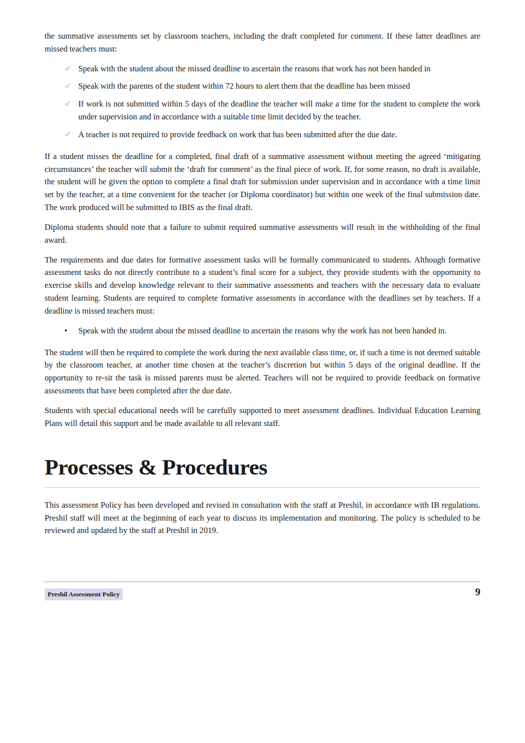the summative assessments set by classroom teachers, including the draft completed for comment. If these latter deadlines are missed teachers must:
Speak with the student about the missed deadline to ascertain the reasons that work has not been handed in
Speak with the parents of the student within 72 hours to alert them that the deadline has been missed
If work is not submitted within 5 days of the deadline the teacher will make a time for the student to complete the work under supervision and in accordance with a suitable time limit decided by the teacher.
A teacher is not required to provide feedback on work that has been submitted after the due date.
If a student misses the deadline for a completed, final draft of a summative assessment without meeting the agreed ‘mitigating circumstances’ the teacher will submit the ‘draft for comment’ as the final piece of work. If, for some reason, no draft is available, the student will be given the option to complete a final draft for submission under supervision and in accordance with a time limit set by the teacher, at a time convenient for the teacher (or Diploma coordinator) but within one week of the final submission date. The work produced will be submitted to IBIS as the final draft.
Diploma students should note that a failure to submit required summative assessments will result in the withholding of the final award.
The requirements and due dates for formative assessment tasks will be formally communicated to students. Although formative assessment tasks do not directly contribute to a student’s final score for a subject, they provide students with the opportunity to exercise skills and develop knowledge relevant to their summative assessments and teachers with the necessary data to evaluate student learning. Students are required to complete formative assessments in accordance with the deadlines set by teachers. If a deadline is missed teachers must:
Speak with the student about the missed deadline to ascertain the reasons why the work has not been handed in.
The student will then be required to complete the work during the next available class time, or, if such a time is not deemed suitable by the classroom teacher, at another time chosen at the teacher’s discretion but within 5 days of the original deadline. If the opportunity to re-sit the task is missed parents must be alerted. Teachers will not be required to provide feedback on formative assessments that have been completed after the due date.
Students with special educational needs will be carefully supported to meet assessment deadlines. Individual Education Learning Plans will detail this support and be made available to all relevant staff.
Processes & Procedures
This assessment Policy has been developed and revised in consultation with the staff at Preshil, in accordance with IB regulations. Preshil staff will meet at the beginning of each year to discuss its implementation and monitoring. The policy is scheduled to be reviewed and updated by the staff at Preshil in 2019.
Preshil Assessment Policy 9